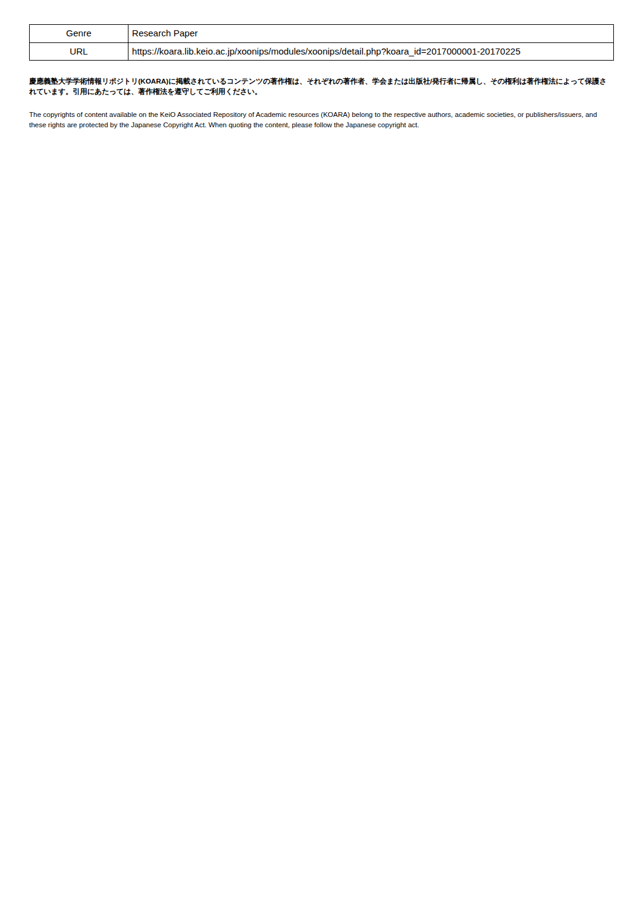| Genre | Research Paper |
| URL | https://koara.lib.keio.ac.jp/xoonips/modules/xoonips/detail.php?koara_id=2017000001-20170225 |
慶應義塾大学学術情報リポジトリ(KOARA)に掲載されているコンテンツの著作権は、それぞれの著作者、学会または出版社/発行者に帰属し、その権利は著作権法によって保護されています。引用にあたっては、著作権法を遵守してご利用ください。
The copyrights of content available on the KeiO Associated Repository of Academic resources (KOARA) belong to the respective authors, academic societies, or publishers/issuers, and these rights are protected by the Japanese Copyright Act. When quoting the content, please follow the Japanese copyright act.